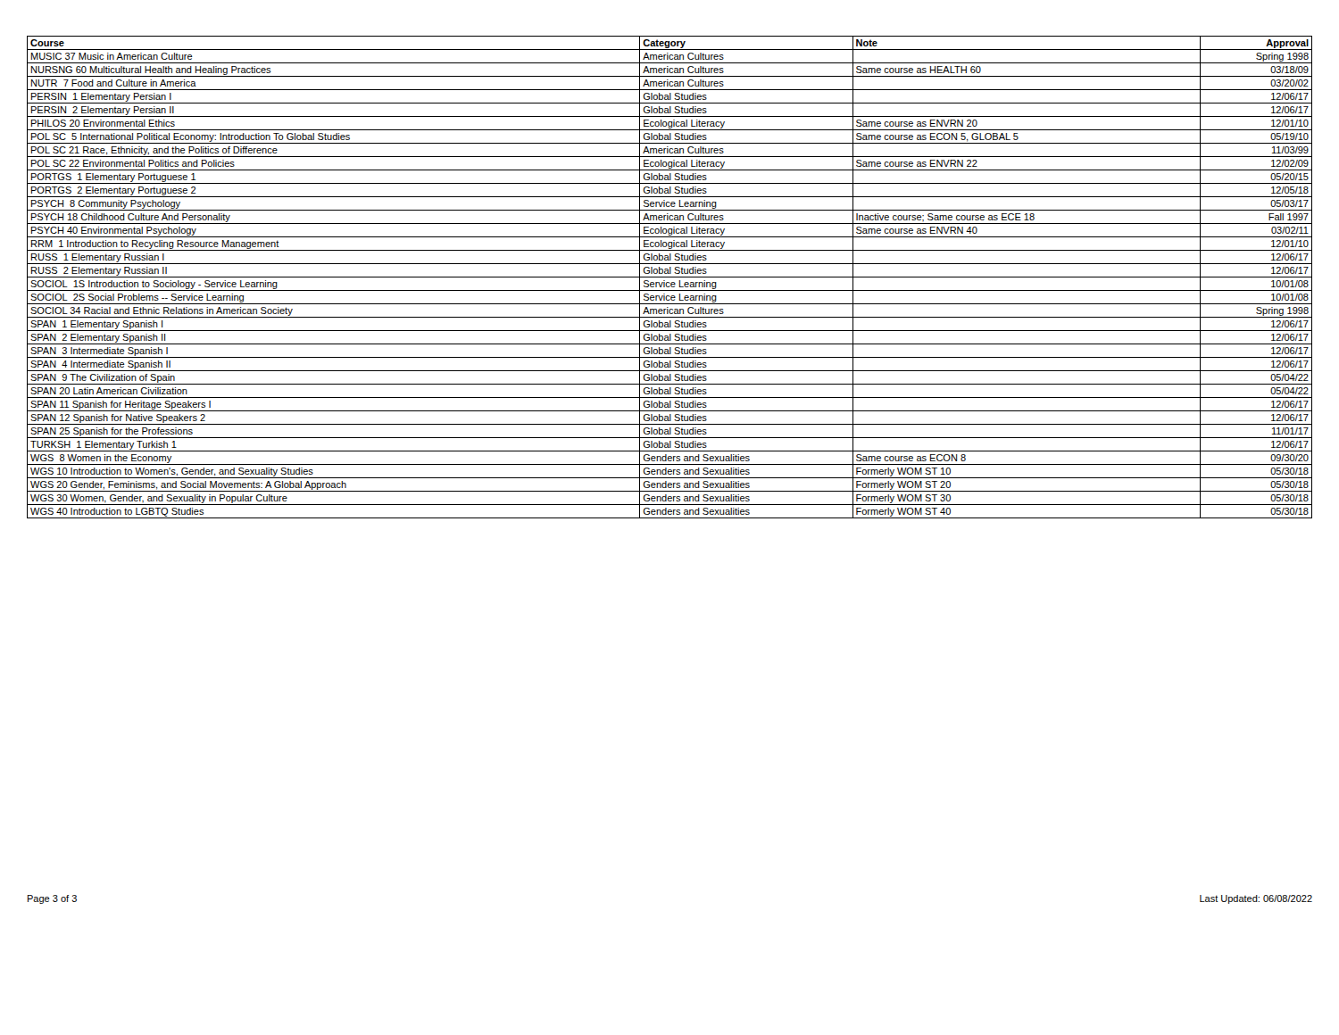| Course | Category | Note | Approval |
| --- | --- | --- | --- |
| MUSIC 37 Music in American Culture | American Cultures | | Spring 1998 |
| NURSNG 60 Multicultural Health and Healing Practices | American Cultures | Same course as HEALTH 60 | 03/18/09 |
| NUTR 7 Food and Culture in America | American Cultures | | 03/20/02 |
| PERSIN 1 Elementary Persian I | Global Studies | | 12/06/17 |
| PERSIN 2 Elementary Persian II | Global Studies | | 12/06/17 |
| PHILOS 20 Environmental Ethics | Ecological Literacy | Same course as ENVRN 20 | 12/01/10 |
| POL SC 5 International Political Economy: Introduction To Global Studies | Global Studies | Same course as ECON 5, GLOBAL 5 | 05/19/10 |
| POL SC 21 Race, Ethnicity, and the Politics of Difference | American Cultures | | 11/03/99 |
| POL SC 22 Environmental Politics and Policies | Ecological Literacy | Same course as ENVRN 22 | 12/02/09 |
| PORTGS 1 Elementary Portuguese 1 | Global Studies | | 05/20/15 |
| PORTGS 2 Elementary Portuguese 2 | Global Studies | | 12/05/18 |
| PSYCH 8 Community Psychology | Service Learning | | 05/03/17 |
| PSYCH 18 Childhood Culture And Personality | American Cultures | Inactive course; Same course as ECE 18 | Fall 1997 |
| PSYCH 40 Environmental Psychology | Ecological Literacy | Same course as ENVRN 40 | 03/02/11 |
| RRM 1 Introduction to Recycling Resource Management | Ecological Literacy | | 12/01/10 |
| RUSS 1 Elementary Russian I | Global Studies | | 12/06/17 |
| RUSS 2 Elementary Russian II | Global Studies | | 12/06/17 |
| SOCIOL 1S Introduction to Sociology - Service Learning | Service Learning | | 10/01/08 |
| SOCIOL 2S Social Problems -- Service Learning | Service Learning | | 10/01/08 |
| SOCIOL 34 Racial and Ethnic Relations in American Society | American Cultures | | Spring 1998 |
| SPAN 1 Elementary Spanish I | Global Studies | | 12/06/17 |
| SPAN 2 Elementary Spanish II | Global Studies | | 12/06/17 |
| SPAN 3 Intermediate Spanish I | Global Studies | | 12/06/17 |
| SPAN 4 Intermediate Spanish II | Global Studies | | 12/06/17 |
| SPAN 9 The Civilization of Spain | Global Studies | | 05/04/22 |
| SPAN 20 Latin American Civilization | Global Studies | | 05/04/22 |
| SPAN 11 Spanish for Heritage Speakers I | Global Studies | | 12/06/17 |
| SPAN 12 Spanish for Native Speakers 2 | Global Studies | | 12/06/17 |
| SPAN 25 Spanish for the Professions | Global Studies | | 11/01/17 |
| TURKSH 1 Elementary Turkish 1 | Global Studies | | 12/06/17 |
| WGS 8 Women in the Economy | Genders and Sexualities | Same course as ECON 8 | 09/30/20 |
| WGS 10 Introduction to Women's, Gender, and Sexuality Studies | Genders and Sexualities | Formerly WOM ST 10 | 05/30/18 |
| WGS 20 Gender, Feminisms, and Social Movements: A Global Approach | Genders and Sexualities | Formerly WOM ST 20 | 05/30/18 |
| WGS 30 Women, Gender, and Sexuality in Popular Culture | Genders and Sexualities | Formerly WOM ST 30 | 05/30/18 |
| WGS 40 Introduction to LGBTQ Studies | Genders and Sexualities | Formerly WOM ST 40 | 05/30/18 |
Page 3 of 3 Last Updated: 06/08/2022